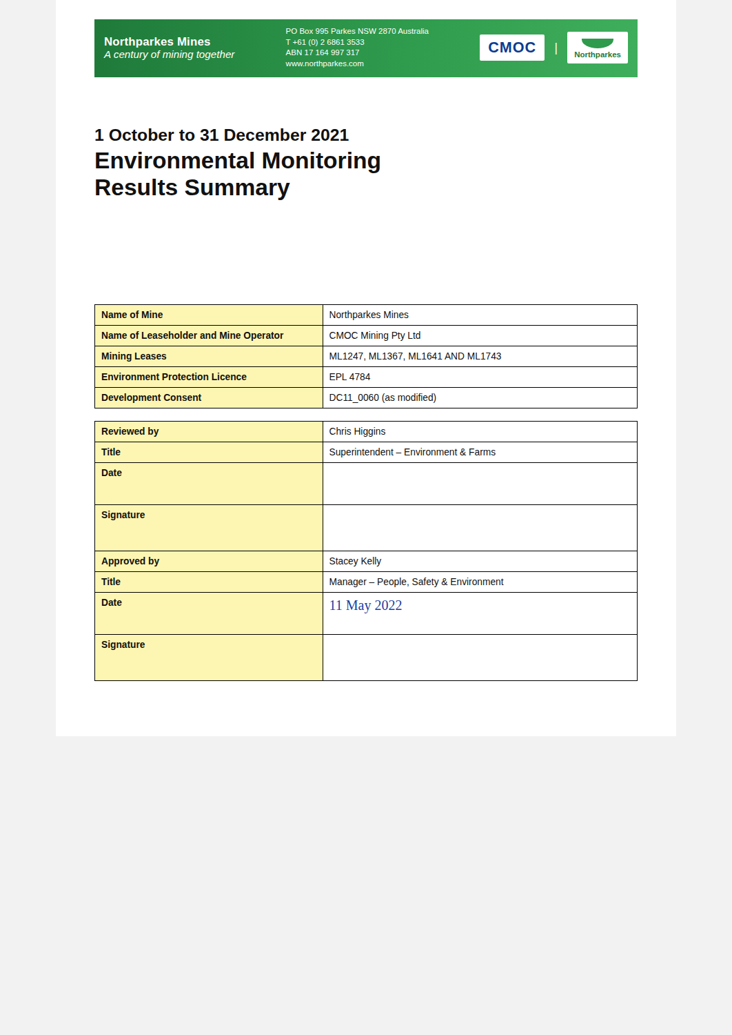Northparkes Mines
A century of mining together
PO Box 995 Parkes NSW 2870 Australia
T +61 (0) 2 6861 3533
ABN 17 164 997 317
www.northparkes.com
CMOC | Northparkes
1 October to 31 December 2021 Environmental Monitoring
Results Summary
| Name of Mine | Northparkes Mines |
| Name of Leaseholder and Mine Operator | CMOC Mining Pty Ltd |
| Mining Leases | ML1247, ML1367, ML1641 AND ML1743 |
| Environment Protection Licence | EPL 4784 |
| Development Consent | DC11_0060 (as modified) |
| Reviewed by | Chris Higgins |
| Title | Superintendent – Environment & Farms |
| Date | |
| Signature | |
| Approved by | Stacey Kelly |
| Title | Manager – People, Safety & Environment |
| Date | 11 May 2022 |
| Signature | |